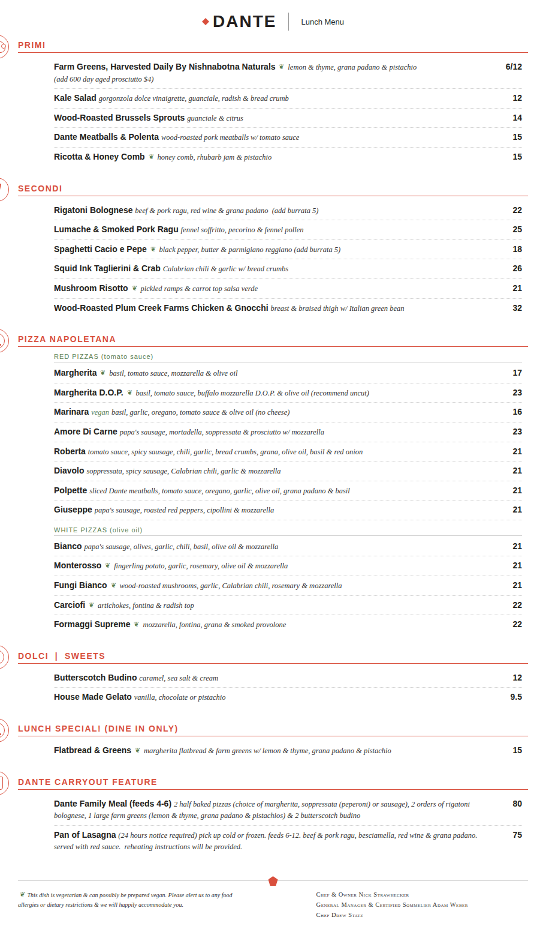DANTE
Lunch Menu
Primi
Farm Greens, Harvested Daily By Nishnabotna Naturals lemon & thyme, grana padano & pistachio
(add 600 day aged prosciutto $4)
6/12
Kale Salad gorgonzola dolce vinaigrette, guanciale, radish & bread crumb
12
Wood-Roasted Brussels Sprouts guanciale & citrus
14
Dante Meatballs & Polenta wood-roasted pork meatballs w/ tomato sauce
15
Ricotta & Honey Comb honey comb, rhubarb jam & pistachio
15
Secondi
Rigatoni Bolognese beef & pork ragu, red wine & grana padano (add burrata 5)
22
Lumache & Smoked Pork Ragu fennel soffritto, pecorino & fennel pollen
25
Spaghetti Cacio e Pepe black pepper, butter & parmigiano reggiano (add burrata 5)
18
Squid Ink Taglierini & Crab Calabrian chili & garlic w/ bread crumbs
26
Mushroom Risotto pickled ramps & carrot top salsa verde
21
Wood-Roasted Plum Creek Farms Chicken & Gnocchi breast & braised thigh w/ Italian green bean
32
Pizza Napoletana
Red Pizzas (tomato sauce)
Margherita basil, tomato sauce, mozzarella & olive oil
17
Margherita D.O.P. basil, tomato sauce, buffalo mozzarella D.O.P. & olive oil (recommend uncut)
23
Marinara vegan basil, garlic, oregano, tomato sauce & olive oil (no cheese)
16
Amore Di Carne papa's sausage, mortadella, soppressata & prosciutto w/ mozzarella
23
Roberta tomato sauce, spicy sausage, chili, garlic, bread crumbs, grana, olive oil, basil & red onion
21
Diavolo soppressata, spicy sausage, Calabrian chili, garlic & mozzarella
21
Polpette sliced Dante meatballs, tomato sauce, oregano, garlic, olive oil, grana padano & basil
21
Giuseppe papa's sausage, roasted red peppers, cipollini & mozzarella
21
White Pizzas (olive oil)
Bianco papa's sausage, olives, garlic, chili, basil, olive oil & mozzarella
21
Monterosso fingerling potato, garlic, rosemary, olive oil & mozzarella
21
Fungi Bianco wood-roasted mushrooms, garlic, Calabrian chili, rosemary & mozzarella
21
Carciofi artichokes, fontina & radish top
22
Formaggi Supreme mozzarella, fontina, grana & smoked provolone
22
Dolci | Sweets
Butterscotch Budino caramel, sea salt & cream
12
House Made Gelato vanilla, chocolate or pistachio
9.5
Lunch Special! (Dine In Only)
Flatbread & Greens margherita flatbread & farm greens w/ lemon & thyme, grana padano & pistachio
15
Dante Carryout Feature
Dante Family Meal (feeds 4-6) 2 half baked pizzas (choice of margherita, soppressata (peperoni) or sausage), 2 orders of rigatoni bolognese, 1 large farm greens (lemon & thyme, grana padano & pistachios) & 2 butterscotch budino
80
Pan of Lasagna (24 hours notice required) pick up cold or frozen. feeds 6-12. beef & pork ragu, besciamella, red wine & grana padano. served with red sauce. reheating instructions will be provided.
75
This dish is vegetarian & can possibly be prepared vegan. Please alert us to any food allergies or dietary restrictions & we will happily accommodate you.
Chef & Owner Nick Strawhecker
General Manager & Certified Sommelier Adam Weber
Chef Drew Statz